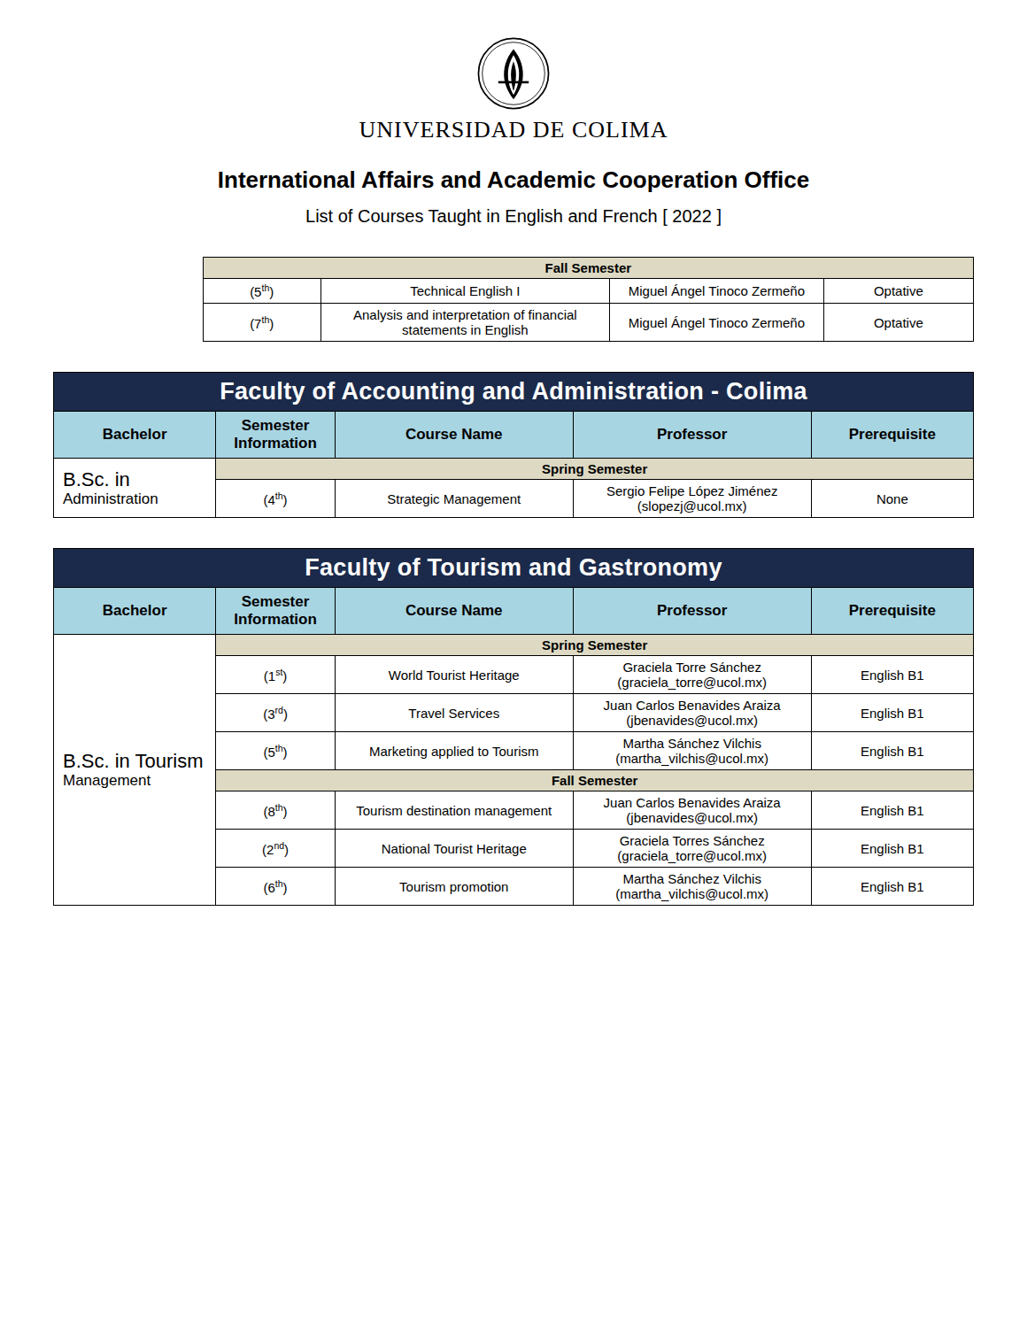UNIVERSIDAD DE COLIMA
International Affairs and Academic Cooperation Office
List of Courses Taught in English and French [ 2022 ]
| | Fall Semester |
| (5 th ) | Technical English I | Miguel Ángel Tinoco Zermeño | Optative |
| (7 th ) | Analysis and interpretation of financial statements in English | Miguel Ángel Tinoco Zermeño | Optative |
| Faculty of Accounting and Administration - Colima |
| Bachelor | Semester Information | Course Name | Professor | Prerequisite |
| B.Sc. in Administration | Spring Semester |
| (4 th ) | Strategic Management | Sergio Felipe López Jiménez (slopezj@ucol.mx) | None |
| Faculty of Tourism and Gastronomy |
| Bachelor | Semester Information | Course Name | Professor | Prerequisite |
| B.Sc. in Tourism Management | Spring Semester |
| (1 st ) | World Tourist Heritage | Graciela Torre Sánchez (graciela_torre@ucol.mx) | English B1 |
| (3 rd ) | Travel Services | Juan Carlos Benavides Araiza (jbenavides@ucol.mx) | English B1 |
| (5 th ) | Marketing applied to Tourism | Martha Sánchez Vilchis (martha_vilchis@ucol.mx) | English B1 |
| Fall Semester |
| (8 th ) | Tourism destination management | Juan Carlos Benavides Araiza (jbenavides@ucol.mx) | English B1 |
| (2 nd ) | National Tourist Heritage | Graciela Torres Sánchez (graciela_torre@ucol.mx) | English B1 |
| (6 th ) | Tourism promotion | Martha Sánchez Vilchis (martha_vilchis@ucol.mx) | English B1 |